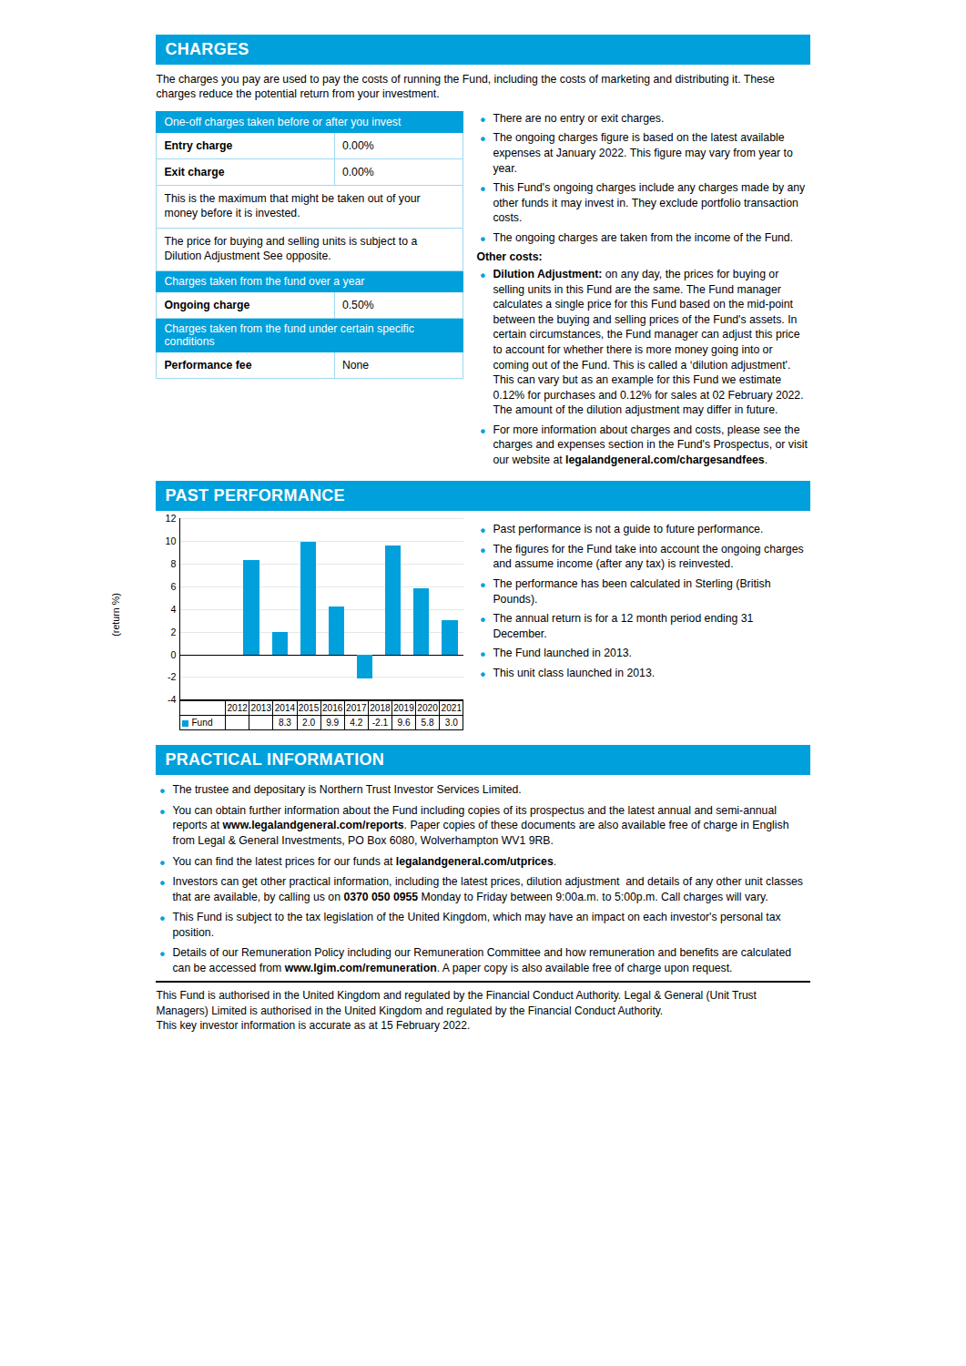CHARGES
The charges you pay are used to pay the costs of running the Fund, including the costs of marketing and distributing it. These charges reduce the potential return from your investment.
| One-off charges taken before or after you invest |
| Entry charge | 0.00% |
| Exit charge | 0.00% |
| This is the maximum that might be taken out of your money before it is invested. |
| The price for buying and selling units is subject to a Dilution Adjustment See opposite. |
| Charges taken from the fund over a year |
| Ongoing charge | 0.50% |
| Charges taken from the fund under certain specific conditions |
| Performance fee | None |
There are no entry or exit charges.
The ongoing charges figure is based on the latest available expenses at January 2022. This figure may vary from year to year.
This Fund's ongoing charges include any charges made by any other funds it may invest in. They exclude portfolio transaction costs.
The ongoing charges are taken from the income of the Fund.
Other costs:
Dilution Adjustment: on any day, the prices for buying or selling units in this Fund are the same. The Fund manager calculates a single price for this Fund based on the mid-point between the buying and selling prices of the Fund's assets. In certain circumstances, the Fund manager can adjust this price to account for whether there is more money going into or coming out of the Fund. This is called a ‘dilution adjustment'. This can vary but as an example for this Fund we estimate 0.12% for purchases and 0.12% for sales at 02 February 2022. The amount of the dilution adjustment may differ in future.
For more information about charges and costs, please see the charges and expenses section in the Fund's Prospectus, or visit our website at legalandgeneral.com/chargesandfees.
PAST PERFORMANCE
(return %)
12 10 8 6 4 2 0 -2 -4
| | 2012 | 2013 | 2014 | 2015 | 2016 | 2017 | 2018 | 2019 | 2020 | 2021 |
| Fund | | | 8.3 | 2.0 | 9.9 | 4.2 | -2.1 | 9.6 | 5.8 | 3.0 |
Past performance is not a guide to future performance.
The figures for the Fund take into account the ongoing charges and assume income (after any tax) is reinvested.
The performance has been calculated in Sterling (British Pounds).
The annual return is for a 12 month period ending 31 December.
The Fund launched in 2013.
This unit class launched in 2013.
PRACTICAL INFORMATION
The trustee and depositary is Northern Trust Investor Services Limited.
You can obtain further information about the Fund including copies of its prospectus and the latest annual and semi-annual reports at www.legalandgeneral.com/reports. Paper copies of these documents are also available free of charge in English from Legal & General Investments, PO Box 6080, Wolverhampton WV1 9RB.
You can find the latest prices for our funds at legalandgeneral.com/utprices.
Investors can get other practical information, including the latest prices, dilution adjustment and details of any other unit classes that are available, by calling us on 0370 050 0955 Monday to Friday between 9:00a.m. to 5:00p.m. Call charges will vary.
This Fund is subject to the tax legislation of the United Kingdom, which may have an impact on each investor's personal tax position.
Details of our Remuneration Policy including our Remuneration Committee and how remuneration and benefits are calculated can be accessed from www.lgim.com/remuneration. A paper copy is also available free of charge upon request.
This Fund is authorised in the United Kingdom and regulated by the Financial Conduct Authority. Legal & General (Unit Trust Managers) Limited is authorised in the United Kingdom and regulated by the Financial Conduct Authority.
This key investor information is accurate as at 15 February 2022.